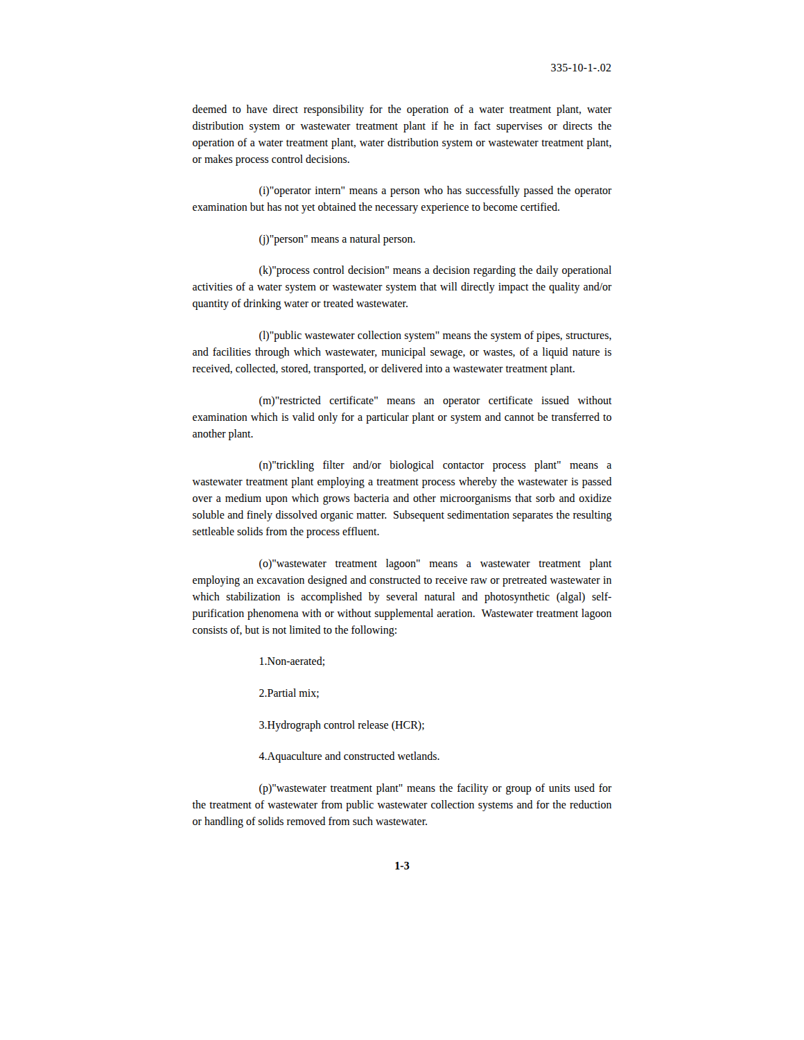335-10-1-.02
deemed to have direct responsibility for the operation of a water treatment plant, water distribution system or wastewater treatment plant if he in fact supervises or directs the operation of a water treatment plant, water distribution system or wastewater treatment plant, or makes process control decisions.
(i)"operator intern" means a person who has successfully passed the operator examination but has not yet obtained the necessary experience to become certified.
(j)"person" means a natural person.
(k)"process control decision" means a decision regarding the daily operational activities of a water system or wastewater system that will directly impact the quality and/or quantity of drinking water or treated wastewater.
(l)"public wastewater collection system" means the system of pipes, structures, and facilities through which wastewater, municipal sewage, or wastes, of a liquid nature is received, collected, stored, transported, or delivered into a wastewater treatment plant.
(m)"restricted certificate" means an operator certificate issued without examination which is valid only for a particular plant or system and cannot be transferred to another plant.
(n)"trickling filter and/or biological contactor process plant" means a wastewater treatment plant employing a treatment process whereby the wastewater is passed over a medium upon which grows bacteria and other microorganisms that sorb and oxidize soluble and finely dissolved organic matter. Subsequent sedimentation separates the resulting settleable solids from the process effluent.
(o)"wastewater treatment lagoon" means a wastewater treatment plant employing an excavation designed and constructed to receive raw or pretreated wastewater in which stabilization is accomplished by several natural and photosynthetic (algal) self-purification phenomena with or without supplemental aeration. Wastewater treatment lagoon consists of, but is not limited to the following:
1. Non-aerated;
2. Partial mix;
3. Hydrograph control release (HCR);
4. Aquaculture and constructed wetlands.
(p)"wastewater treatment plant" means the facility or group of units used for the treatment of wastewater from public wastewater collection systems and for the reduction or handling of solids removed from such wastewater.
1-3